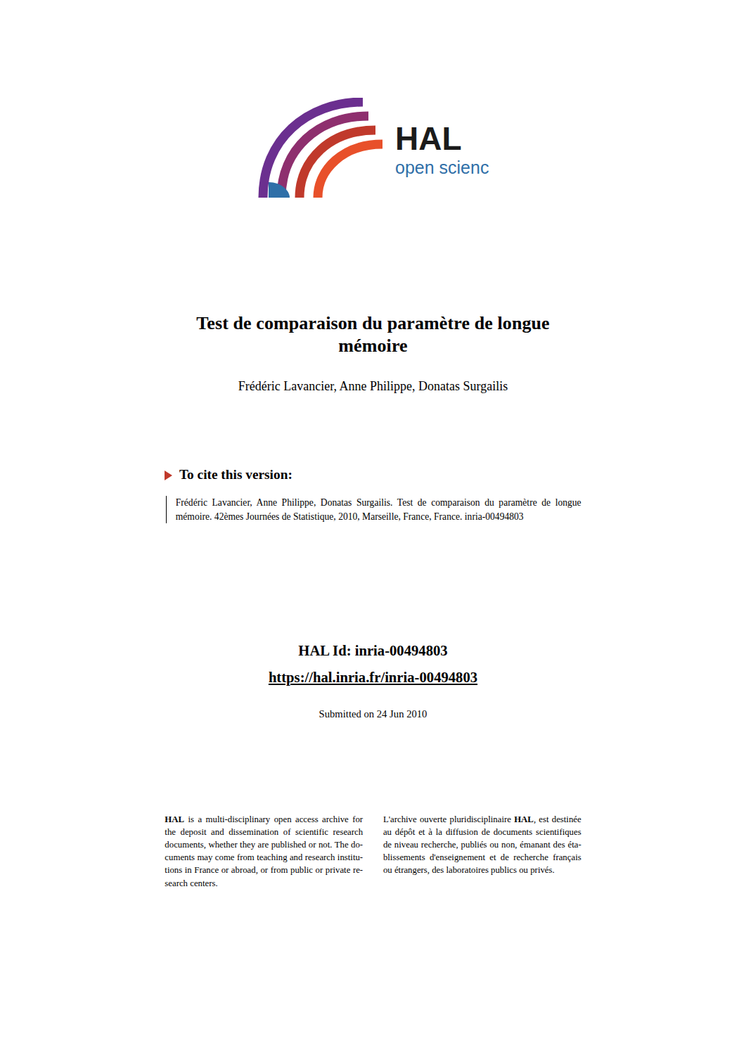HAL open science
Test de comparaison du paramètre de longue mémoire
Frédéric Lavancier, Anne Philippe, Donatas Surgailis
To cite this version:
Frédéric Lavancier, Anne Philippe, Donatas Surgailis. Test de comparaison du paramètre de longue mémoire. 42èmes Journées de Statistique, 2010, Marseille, France, France. inria-00494803
HAL Id: inria-00494803
https://hal.inria.fr/inria-00494803
Submitted on 24 Jun 2010
HAL is a multi-disciplinary open access archive for the deposit and dissemination of scientific research documents, whether they are published or not. The documents may come from teaching and research institutions in France or abroad, or from public or private research centers.
L'archive ouverte pluridisciplinaire HAL, est destinée au dépôt et à la diffusion de documents scientifiques de niveau recherche, publiés ou non, émanant des établissements d'enseignement et de recherche français ou étrangers, des laboratoires publics ou privés.